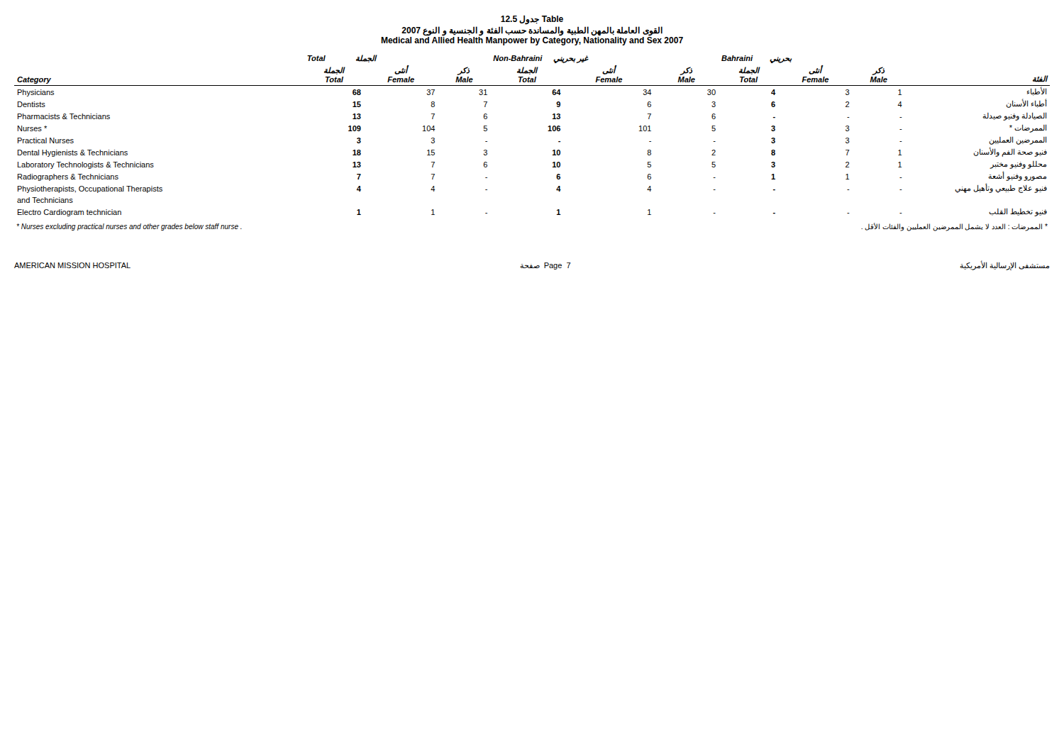جدول 12.5 Table
القوى العاملة بالمهن الطبية والمساندة حسب الفئة و الجنسية و النوع 2007
Medical and Allied Health Manpower by Category, Nationality and Sex 2007
| | Total الجملة | Non-Bahraini غير بحريني | Bahraini بحريني | |
| --- | --- | --- | --- | --- |
| Category | الجملة Total | أنثى Female | ذكر Male | الجملة Total | أنثى Female | ذكر Male | الجملة Total | أنثى Female | ذكر Male | الفئة |
| Physicians | 68 | 37 | 31 | 64 | 34 | 30 | 4 | 3 | 1 | الأطباء |
| Dentists | 15 | 8 | 7 | 9 | 6 | 3 | 6 | 2 | 4 | أطباء الأسنان |
| Pharmacists & Technicians | 13 | 7 | 6 | 13 | 7 | 6 | - | - | - | الصيادلة وفنيو صيدلة |
| Nurses * | 109 | 104 | 5 | 106 | 101 | 5 | 3 | 3 | - | الممرضات * |
| Practical Nurses | 3 | 3 | - | - | - | - | 3 | 3 | - | الممرضين العمليين |
| Dental Hygienists & Technicians | 18 | 15 | 3 | 10 | 8 | 2 | 8 | 7 | 1 | فنيو صحة الفم والأسنان |
| Laboratory Technologists & Technicians | 13 | 7 | 6 | 10 | 5 | 5 | 3 | 2 | 1 | محللو وفنيو مختبر |
| Radiographers & Technicians | 7 | 7 | - | 6 | 6 | - | 1 | 1 | - | مصورو وفنيو أشعة |
| Physiotherapists, Occupational Therapists | 4 | 4 | - | 4 | 4 | - | - | - | - | فنيو علاج طبيعي وتأهيل مهني |
| and Technicians | | | | | | | | | | |
| Electro Cardiogram technician | 1 | 1 | - | 1 | 1 | - | - | - | - | فنيو تخطيط القلب |
| * Nurses excluding practical nurses and other grades below staff nurse . | * الممرضات : العدد لا يشمل الممرضين العمليين والفئات الأقل . |
AMERICAN MISSION HOSPITAL
صفحة Page 7
مستشفى الإرسالية الأمريكية